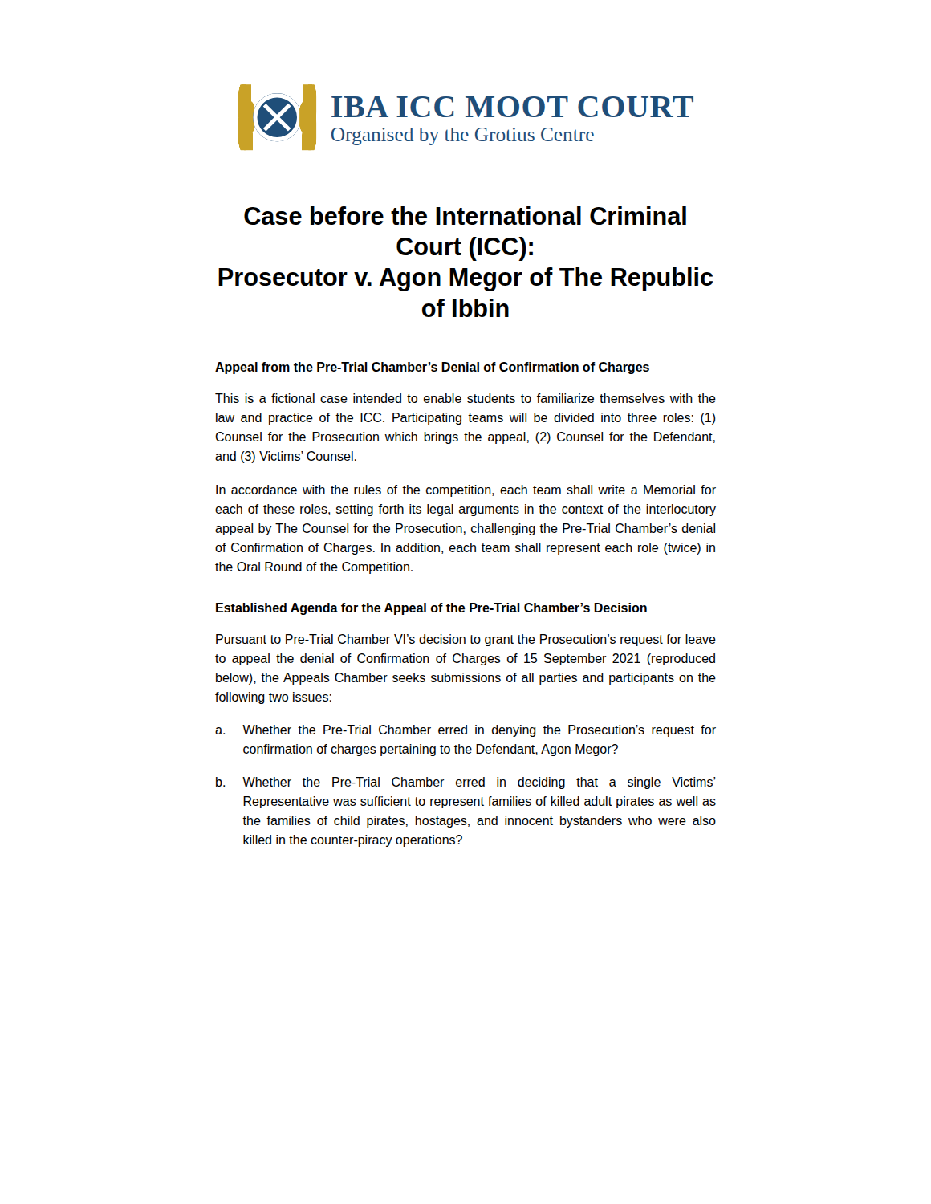IBA ICC MOOT COURT
Organised by the Grotius Centre
Case before the International Criminal Court (ICC):
Prosecutor v. Agon Megor of The Republic of Ibbin
Appeal from the Pre-Trial Chamber’s Denial of Confirmation of Charges
This is a fictional case intended to enable students to familiarize themselves with the law and practice of the ICC. Participating teams will be divided into three roles: (1) Counsel for the Prosecution which brings the appeal, (2) Counsel for the Defendant, and (3) Victims’ Counsel.
In accordance with the rules of the competition, each team shall write a Memorial for each of these roles, setting forth its legal arguments in the context of the interlocutory appeal by The Counsel for the Prosecution, challenging the Pre-Trial Chamber’s denial of Confirmation of Charges. In addition, each team shall represent each role (twice) in the Oral Round of the Competition.
Established Agenda for the Appeal of the Pre-Trial Chamber’s Decision
Pursuant to Pre-Trial Chamber VI’s decision to grant the Prosecution’s request for leave to appeal the denial of Confirmation of Charges of 15 September 2021 (reproduced below), the Appeals Chamber seeks submissions of all parties and participants on the following two issues:
a.
Whether the Pre-Trial Chamber erred in denying the Prosecution’s request for confirmation of charges pertaining to the Defendant, Agon Megor?
b.
Whether the Pre-Trial Chamber erred in deciding that a single Victims’ Representative was sufficient to represent families of killed adult pirates as well as the families of child pirates, hostages, and innocent bystanders who were also killed in the counter-piracy operations?